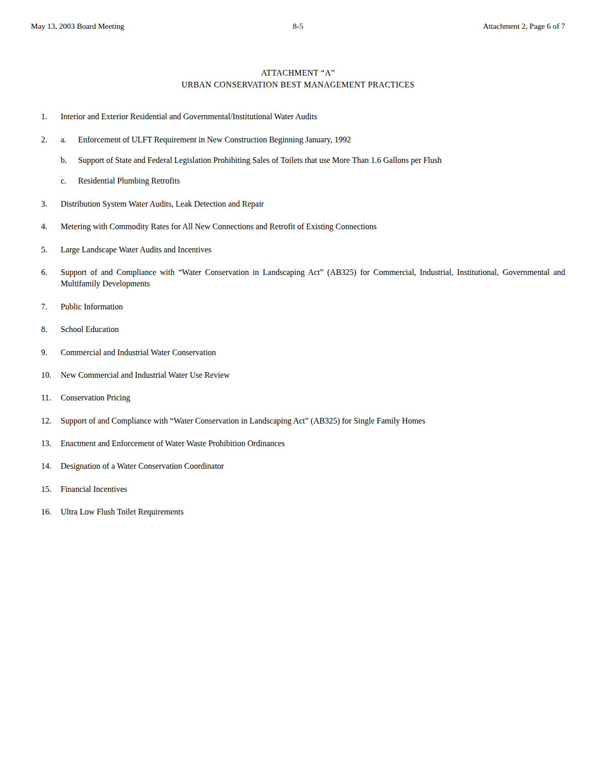May 13, 2003 Board Meeting
8-5
Attachment 2, Page 6 of 7
ATTACHMENT “A”
URBAN CONSERVATION BEST MANAGEMENT PRACTICES
Interior and Exterior Residential and Governmental/Institutional Water Audits
Enforcement of ULFT Requirement in New Construction Beginning January, 1992
Support of State and Federal Legislation Prohibiting Sales of Toilets that use More Than 1.6 Gallons per Flush
Residential Plumbing Retrofits
Distribution System Water Audits, Leak Detection and Repair
Metering with Commodity Rates for All New Connections and Retrofit of Existing Connections
Large Landscape Water Audits and Incentives
Support of and Compliance with “Water Conservation in Landscaping Act” (AB325) for Commercial, Industrial, Institutional, Governmental and Multifamily Developments
Public Information
School Education
Commercial and Industrial Water Conservation
New Commercial and Industrial Water Use Review
Conservation Pricing
Support of and Compliance with “Water Conservation in Landscaping Act” (AB325) for Single Family Homes
Enactment and Enforcement of Water Waste Prohibition Ordinances
Designation of a Water Conservation Coordinator
Financial Incentives
Ultra Low Flush Toilet Requirements